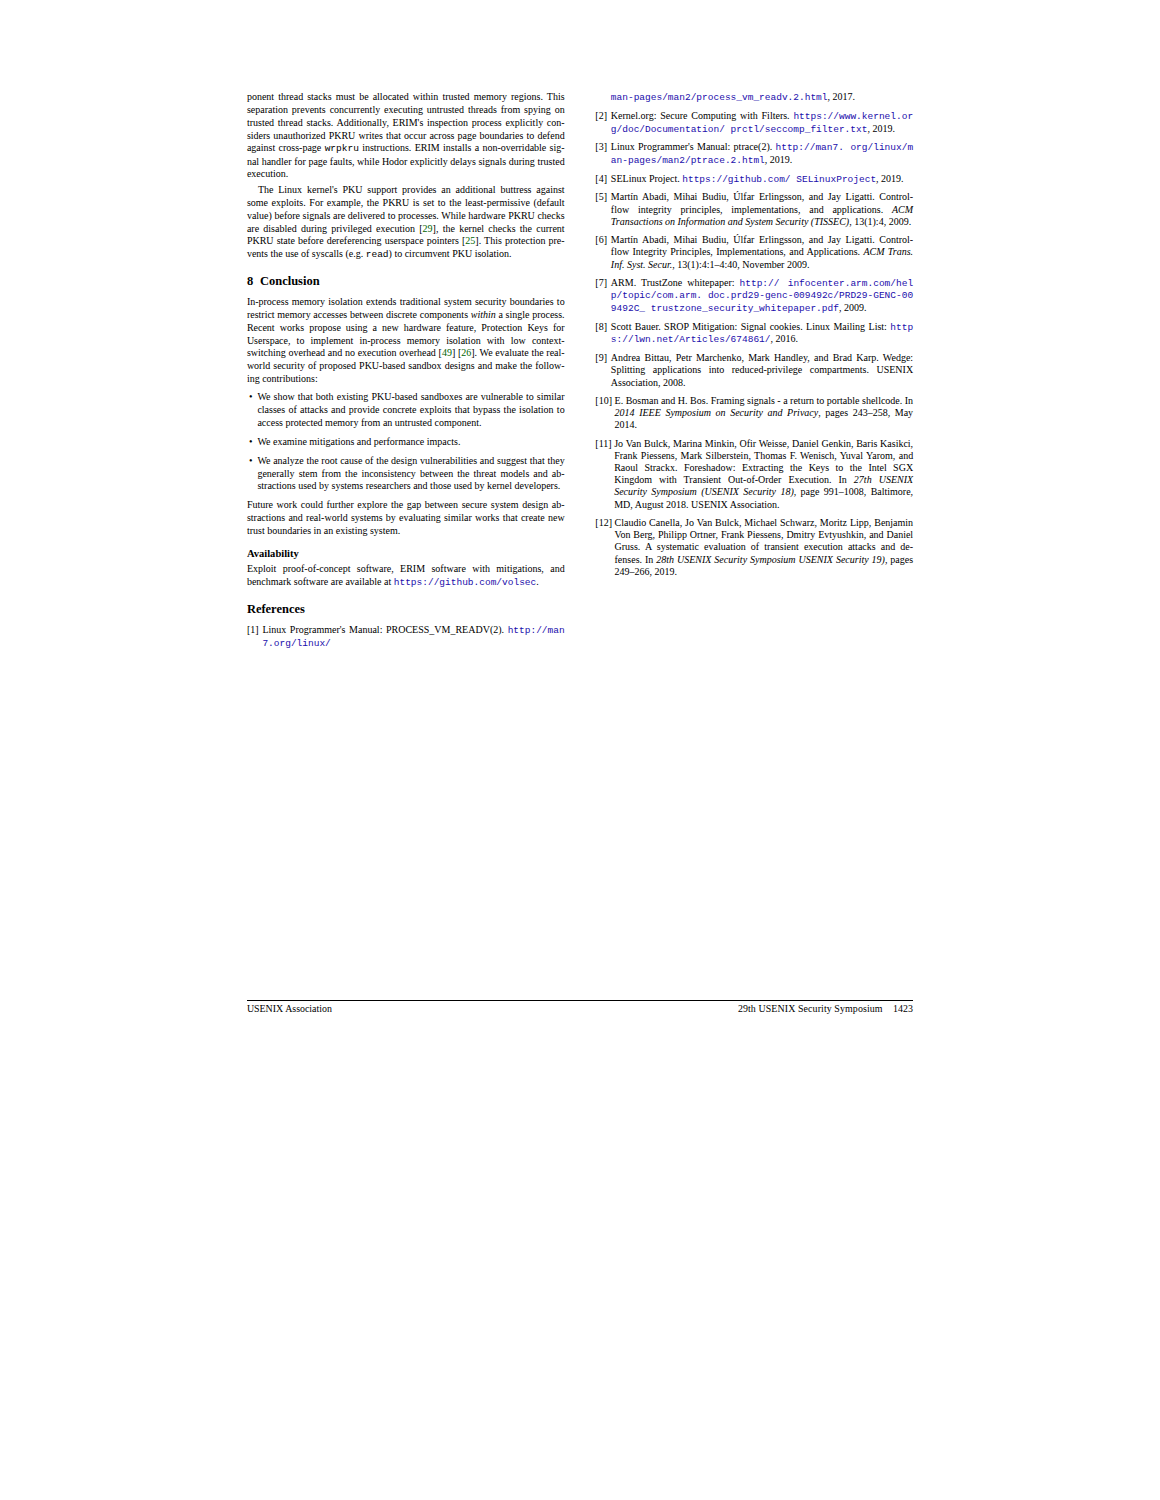ponent thread stacks must be allocated within trusted memory regions. This separation prevents concurrently executing untrusted threads from spying on trusted thread stacks. Additionally, ERIM's inspection process explicitly considers unauthorized PKRU writes that occur across page boundaries to defend against cross-page wrpkru instructions. ERIM installs a non-overridable signal handler for page faults, while Hodor explicitly delays signals during trusted execution.
The Linux kernel's PKU support provides an additional buttress against some exploits. For example, the PKRU is set to the least-permissive (default value) before signals are delivered to processes. While hardware PKRU checks are disabled during privileged execution [29], the kernel checks the current PKRU state before dereferencing userspace pointers [25]. This protection prevents the use of syscalls (e.g. read) to circumvent PKU isolation.
8 Conclusion
In-process memory isolation extends traditional system security boundaries to restrict memory accesses between discrete components within a single process. Recent works propose using a new hardware feature, Protection Keys for Userspace, to implement in-process memory isolation with low context-switching overhead and no execution overhead [49] [26]. We evaluate the real-world security of proposed PKU-based sandbox designs and make the following contributions:
We show that both existing PKU-based sandboxes are vulnerable to similar classes of attacks and provide concrete exploits that bypass the isolation to access protected memory from an untrusted component.
We examine mitigations and performance impacts.
We analyze the root cause of the design vulnerabilities and suggest that they generally stem from the inconsistency between the threat models and abstractions used by systems researchers and those used by kernel developers.
Future work could further explore the gap between secure system design abstractions and real-world systems by evaluating similar works that create new trust boundaries in an existing system.
Availability
Exploit proof-of-concept software, ERIM software with mitigations, and benchmark software are available at https://github.com/volsec.
References
[1]
Linux Programmer's Manual: PROCESS_VM_READV(2). http://man7.org/linux/
man-pages/man2/process_vm_readv.2.html, 2017.
[2]
Kernel.org: Secure Computing with Filters. https://www.kernel.org/doc/Documentation/ prctl/seccomp_filter.txt, 2019.
[3]
Linux Programmer's Manual: ptrace(2). http://man7. org/linux/man-pages/man2/ptrace.2.html, 2019.
[4]
SELinux Project. https://github.com/ SELinuxProject, 2019.
[5]
Martín Abadi, Mihai Budiu, Úlfar Erlingsson, and Jay Ligatti. Control-flow integrity principles, implementations, and applications. ACM Transactions on Information and System Security (TISSEC), 13(1):4, 2009.
[6]
Martín Abadi, Mihai Budiu, Úlfar Erlingsson, and Jay Ligatti. Control-flow Integrity Principles, Implementations, and Applications. ACM Trans. Inf. Syst. Secur., 13(1):4:1–4:40, November 2009.
[7]
ARM. TrustZone whitepaper: http:// infocenter.arm.com/help/topic/com.arm. doc.prd29-genc-009492c/PRD29-GENC-009492C_ trustzone_security_whitepaper.pdf, 2009.
[8]
Scott Bauer. SROP Mitigation: Signal cookies. Linux Mailing List: https://lwn.net/Articles/674861/, 2016.
[9]
Andrea Bittau, Petr Marchenko, Mark Handley, and Brad Karp. Wedge: Splitting applications into reduced-privilege compartments. USENIX Association, 2008.
[10]
E. Bosman and H. Bos. Framing signals - a return to portable shellcode. In 2014 IEEE Symposium on Security and Privacy, pages 243–258, May 2014.
[11]
Jo Van Bulck, Marina Minkin, Ofir Weisse, Daniel Genkin, Baris Kasikci, Frank Piessens, Mark Silberstein, Thomas F. Wenisch, Yuval Yarom, and Raoul Strackx. Foreshadow: Extracting the Keys to the Intel SGX Kingdom with Transient Out-of-Order Execution. In 27th USENIX Security Symposium (USENIX Security 18), page 991–1008, Baltimore, MD, August 2018. USENIX Association.
[12]
Claudio Canella, Jo Van Bulck, Michael Schwarz, Moritz Lipp, Benjamin Von Berg, Philipp Ortner, Frank Piessens, Dmitry Evtyushkin, and Daniel Gruss. A systematic evaluation of transient execution attacks and defenses. In 28th USENIX Security Symposium USENIX Security 19), pages 249–266, 2019.
USENIX Association
29th USENIX Security Symposium 1423